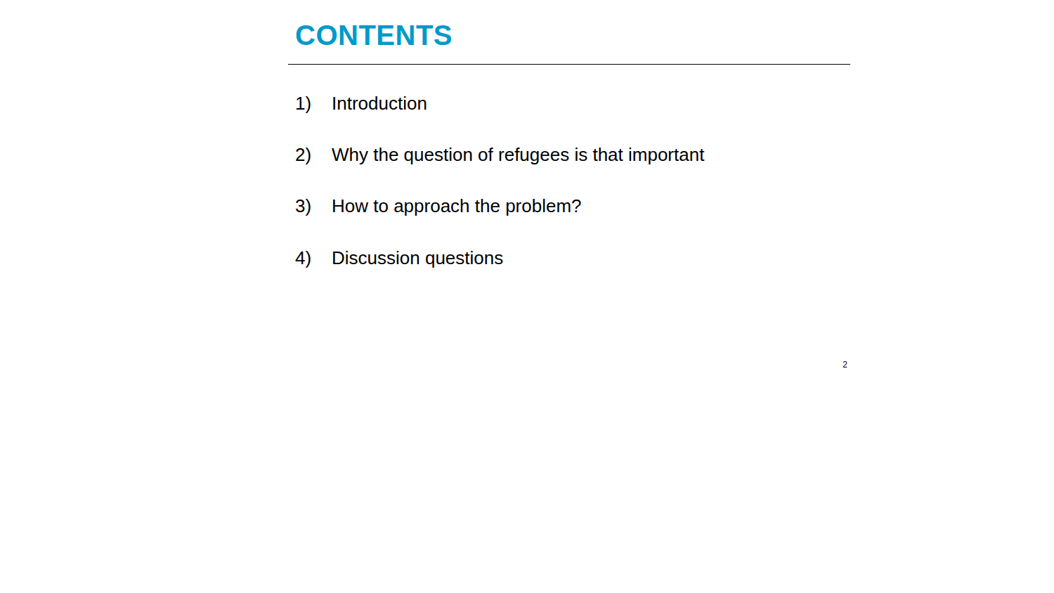CONTENTS
1) Introduction
2) Why the question of refugees is that important
3) How to approach the problem?
4) Discussion questions
2